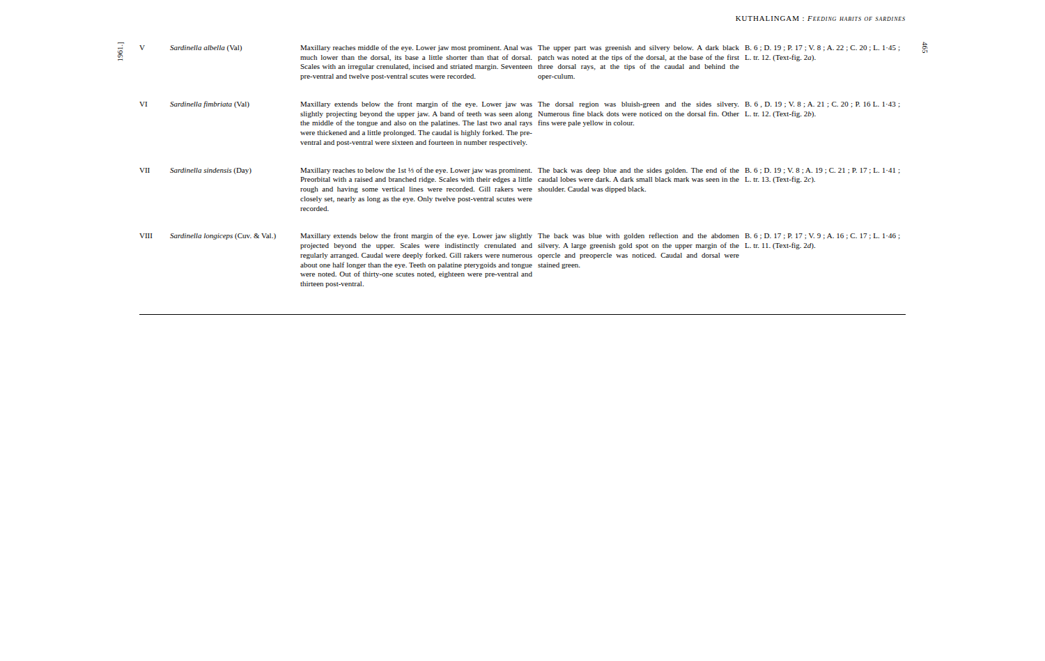1961.]
465
KUTHALINGAM : Feeding habits of sardines
| V | Sardinella albella (Val) | Maxillary reaches middle of the eye. Lower jaw most prominent. Anal was much lower than the dorsal, its base a little shorter than that of dorsal. Scales with an irregular crenulated, incised and striated margin. Seventeen pre-ventral and twelve post-ventral scutes were recorded. | The upper part was greenish and silvery below. A dark black patch was noted at the tips of the dorsal, at the base of the first three dorsal rays, at the tips of the caudal and behind the oper‑culum. | B. 6 ; D. 19 ; P. 17 ; V. 8 ; A. 22 ; C. 20 ; L. 1·45 ; L. tr. 12. (Text-fig. 2 a ). |
| VI | Sardinella fimbriata (Val) | Maxillary extends below the front margin of the eye. Lower jaw was slightly projecting beyond the upper jaw. A band of teeth was seen along the middle of the tongue and also on the palatines. The last two anal rays were thickened and a little prolonged. The caudal is highly forked. The pre-ventral and post-ventral were sixteen and fourteen in number respectively. | The dorsal region was bluish-green and the sides silvery. Numerous fine black dots were noticed on the dorsal fin. Other fins were pale yellow in colour. | B. 6 , D. 19 ; V. 8 ; A. 21 ; C. 20 ; P. 16 L. 1·43 ; L. tr. 12. (Text-fig. 2 b ). |
| VII | Sardinella sindensis (Day) | Maxillary reaches to below the 1st ⅓ of the eye. Lower jaw was prominent. Preorbital with a raised and branched ridge. Scales with their edges a little rough and having some vertical lines were recorded. Gill rakers were closely set, nearly as long as the eye. Only twelve post-ventral scutes were recorded. | The back was deep blue and the sides golden. The end of the caudal lobes were dark. A dark small black mark was seen in the shoulder. Caudal was dipped black. | B. 6 ; D. 19 ; V. 8 ; A. 19 ; C. 21 ; P. 17 ; L. 1·41 ; L. tr. 13. (Text-fig. 2 c ). |
| VIII | Sardinella longiceps (Cuv. & Val.) | Maxillary extends below the front margin of the eye. Lower jaw slightly projected beyond the upper. Scales were indistinctly crenulated and regularly arranged. Caudal were deeply forked. Gill rakers were numerous about one half longer than the eye. Teeth on palatine pterygoids and tongue were noted. Out of thirty-one scutes noted, eighteen were pre-ventral and thirteen post-ventral. | The back was blue with golden reflection and the abdomen silvery. A large greenish gold spot on the upper margin of the opercle and preopercle was noticed. Caudal and dorsal were stained green. | B. 6 ; D. 17 ; P. 17 ; V. 9 ; A. 16 ; C. 17 ; L. 1·46 ; L. tr. 11. (Text-fig. 2 d ). |